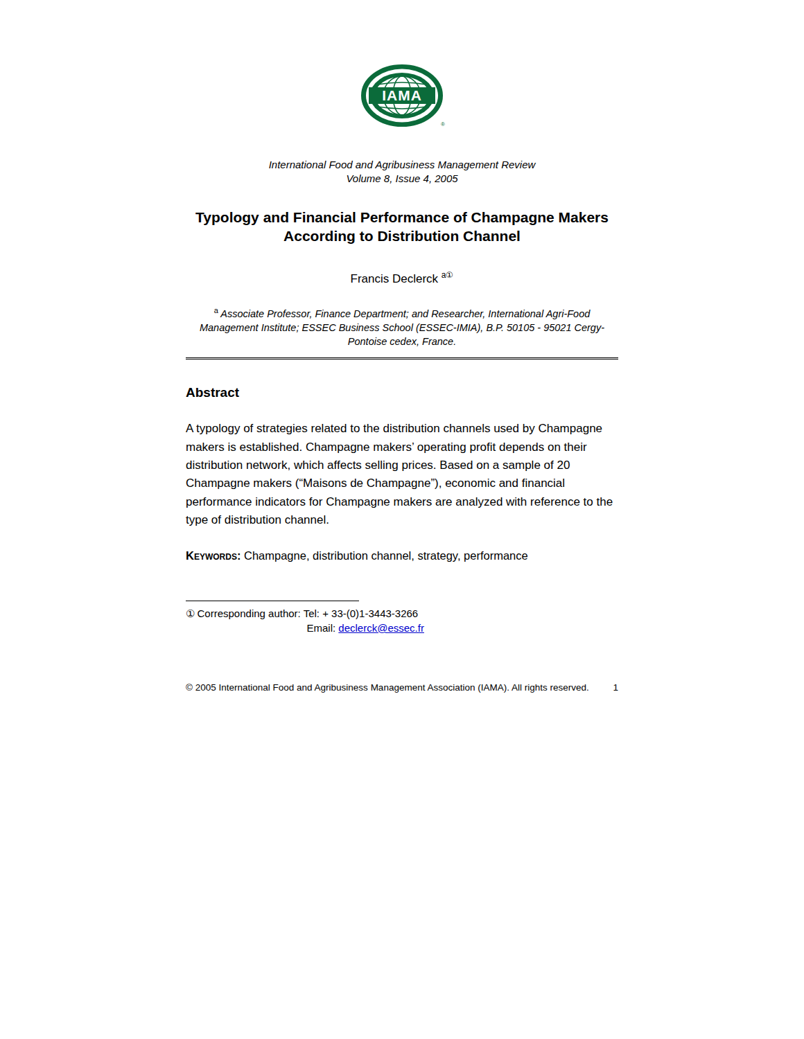IAMA ®
International Food and Agribusiness Management Review
Volume 8, Issue 4, 2005
Typology and Financial Performance of Champagne Makers
According to Distribution Channel
Francis Declerck a①
a Associate Professor, Finance Department; and Researcher, International Agri-Food Management Institute; ESSEC Business School (ESSEC-IMIA), B.P. 50105 - 95021 Cergy-Pontoise cedex, France.
Abstract
A typology of strategies related to the distribution channels used by Champagne makers is established. Champagne makers’ operating profit depends on their distribution network, which affects selling prices. Based on a sample of 20 Champagne makers (“Maisons de Champagne”), economic and financial performance indicators for Champagne makers are analyzed with reference to the type of distribution channel.
Keywords: Champagne, distribution channel, strategy, performance
① Corresponding author: Tel: + 33-(0)1-3443-3266 Email: declerck@essec.fr
© 2005 International Food and Agribusiness Management Association (IAMA). All rights reserved. 1